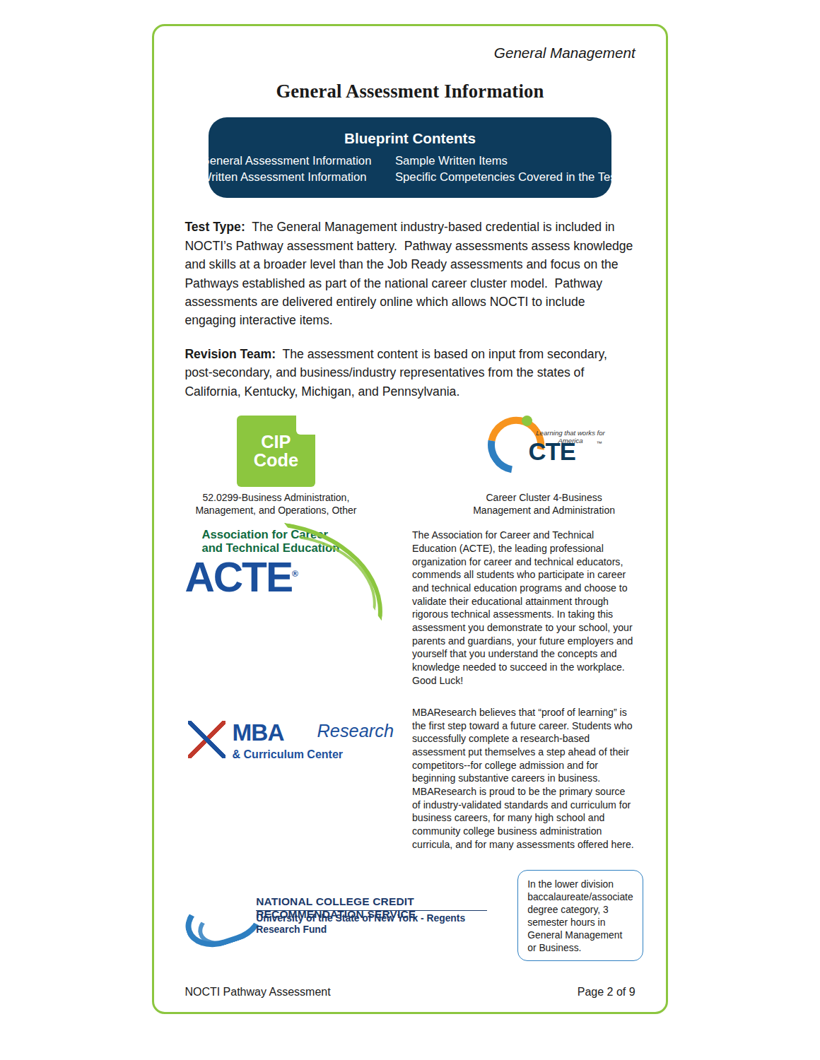General Management
General Assessment Information
Blueprint Contents
General Assessment Information
Written Assessment Information
Sample Written Items
Specific Competencies Covered in the Test
Test Type: The General Management industry-based credential is included in NOCTI’s Pathway assessment battery. Pathway assessments assess knowledge and skills at a broader level than the Job Ready assessments and focus on the Pathways established as part of the national career cluster model. Pathway assessments are delivered entirely online which allows NOCTI to include engaging interactive items.
Revision Team: The assessment content is based on input from secondary, post-secondary, and business/industry representatives from the states of California, Kentucky, Michigan, and Pennsylvania.
CIP Code
52.0299-Business Administration,
Management, and Operations, Other
Learning that works for America
CTE
™
Career Cluster 4-Business
Management and Administration
Association for Career
and Technical Education
ACTE®
The Association for Career and Technical Education (ACTE), the leading professional organization for career and technical educators, commends all students who participate in career and technical education programs and choose to validate their educational attainment through rigorous technical assessments. In taking this assessment you demonstrate to your school, your parents and guardians, your future employers and yourself that you understand the concepts and knowledge needed to succeed in the workplace. Good Luck!
MBA
Research
& Curriculum Center
MBAResearch believes that “proof of learning” is the first step toward a future career. Students who successfully complete a research-based assessment put themselves a step ahead of their competitors--for college admission and for beginning substantive careers in business. MBAResearch is proud to be the primary source of industry-validated standards and curriculum for business careers, for many high school and community college business administration curricula, and for many assessments offered here.
NATIONAL COLLEGE CREDIT RECOMMENDATION SERVICE
University of the State of New York - Regents Research Fund
In the lower division baccalaureate/associate degree category, 3 semester hours in General Management or Business.
NOCTI Pathway Assessment Page 2 of 9